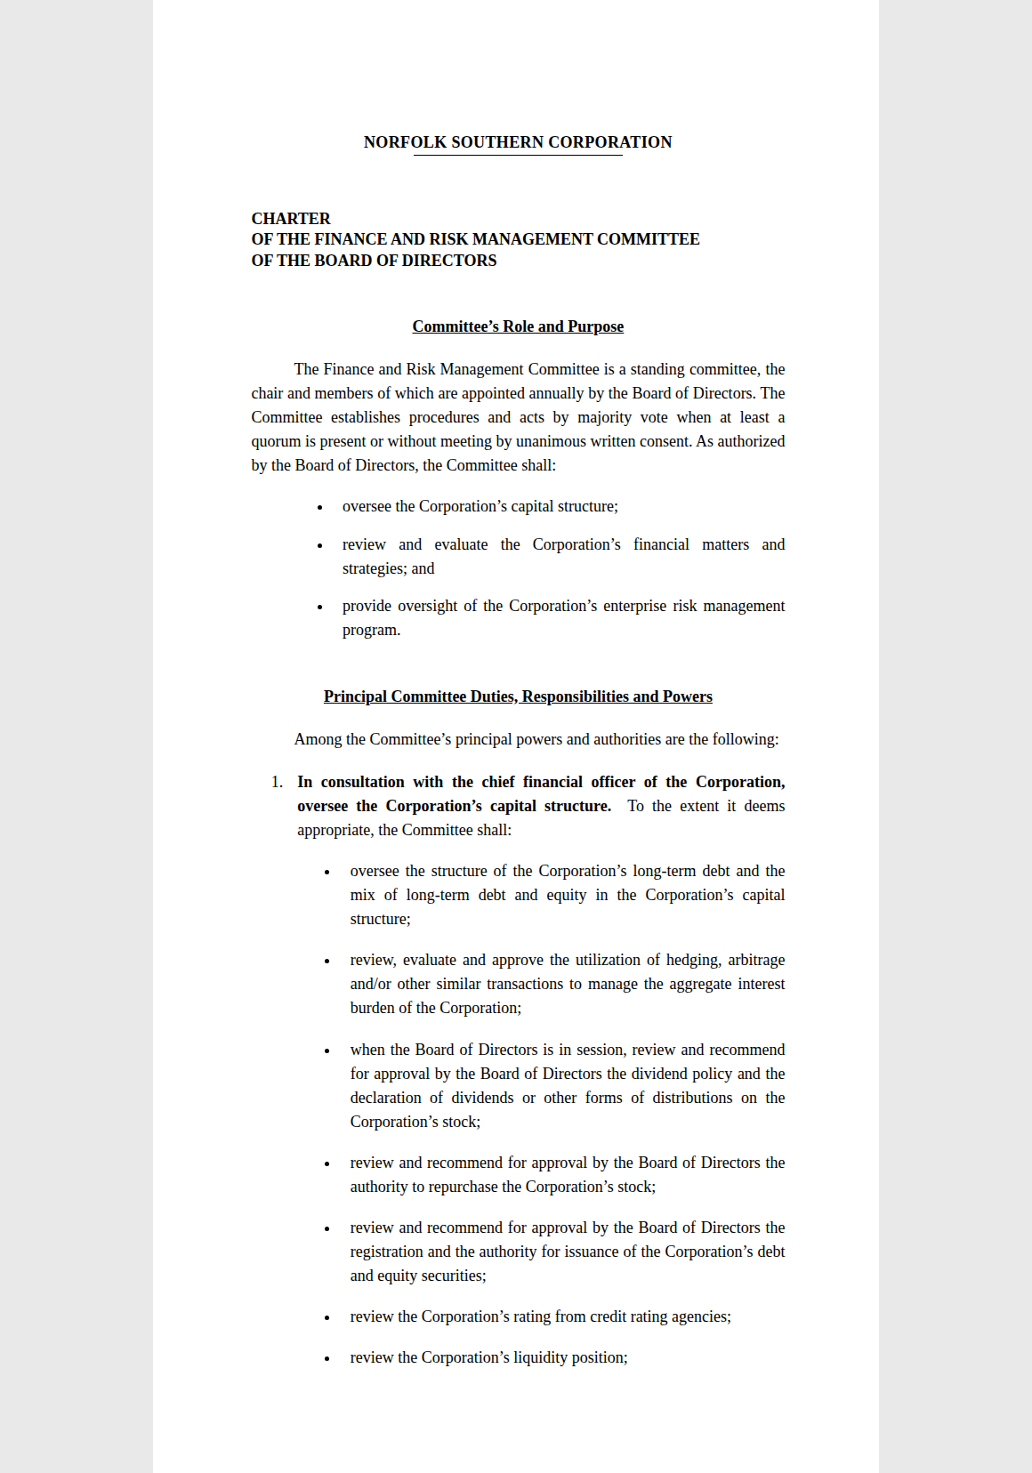NORFOLK SOUTHERN CORPORATION
CHARTER
OF THE FINANCE AND RISK MANAGEMENT COMMITTEE
OF THE BOARD OF DIRECTORS
Committee’s Role and Purpose
The Finance and Risk Management Committee is a standing committee, the chair and members of which are appointed annually by the Board of Directors. The Committee establishes procedures and acts by majority vote when at least a quorum is present or without meeting by unanimous written consent. As authorized by the Board of Directors, the Committee shall:
oversee the Corporation’s capital structure;
review and evaluate the Corporation’s financial matters and strategies; and
provide oversight of the Corporation’s enterprise risk management program.
Principal Committee Duties, Responsibilities and Powers
Among the Committee’s principal powers and authorities are the following:
In consultation with the chief financial officer of the Corporation, oversee the Corporation’s capital structure. To the extent it deems appropriate, the Committee shall:
oversee the structure of the Corporation’s long-term debt and the mix of long-term debt and equity in the Corporation’s capital structure;
review, evaluate and approve the utilization of hedging, arbitrage and/or other similar transactions to manage the aggregate interest burden of the Corporation;
when the Board of Directors is in session, review and recommend for approval by the Board of Directors the dividend policy and the declaration of dividends or other forms of distributions on the Corporation’s stock;
review and recommend for approval by the Board of Directors the authority to repurchase the Corporation’s stock;
review and recommend for approval by the Board of Directors the registration and the authority for issuance of the Corporation’s debt and equity securities;
review the Corporation’s rating from credit rating agencies;
review the Corporation’s liquidity position;